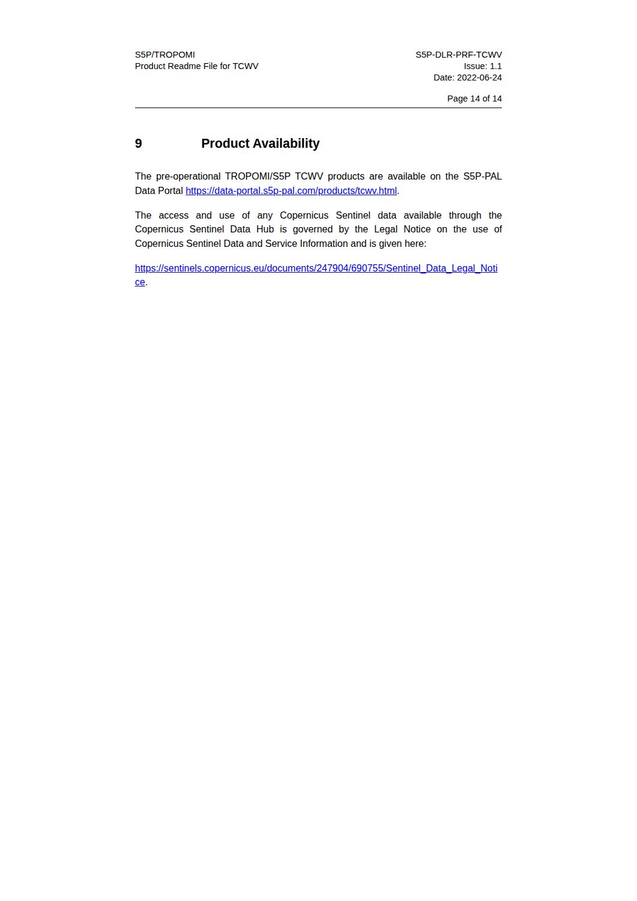S5P/TROPOMI
Product Readme File for TCWV
S5P-DLR-PRF-TCWV
Issue: 1.1
Date: 2022-06-24
Page 14 of 14
9 Product Availability
The pre-operational TROPOMI/S5P TCWV products are available on the S5P-PAL Data Portal https://data-portal.s5p-pal.com/products/tcwv.html.
The access and use of any Copernicus Sentinel data available through the Copernicus Sentinel Data Hub is governed by the Legal Notice on the use of Copernicus Sentinel Data and Service Information and is given here:
https://sentinels.copernicus.eu/documents/247904/690755/Sentinel_Data_Legal_Notice.